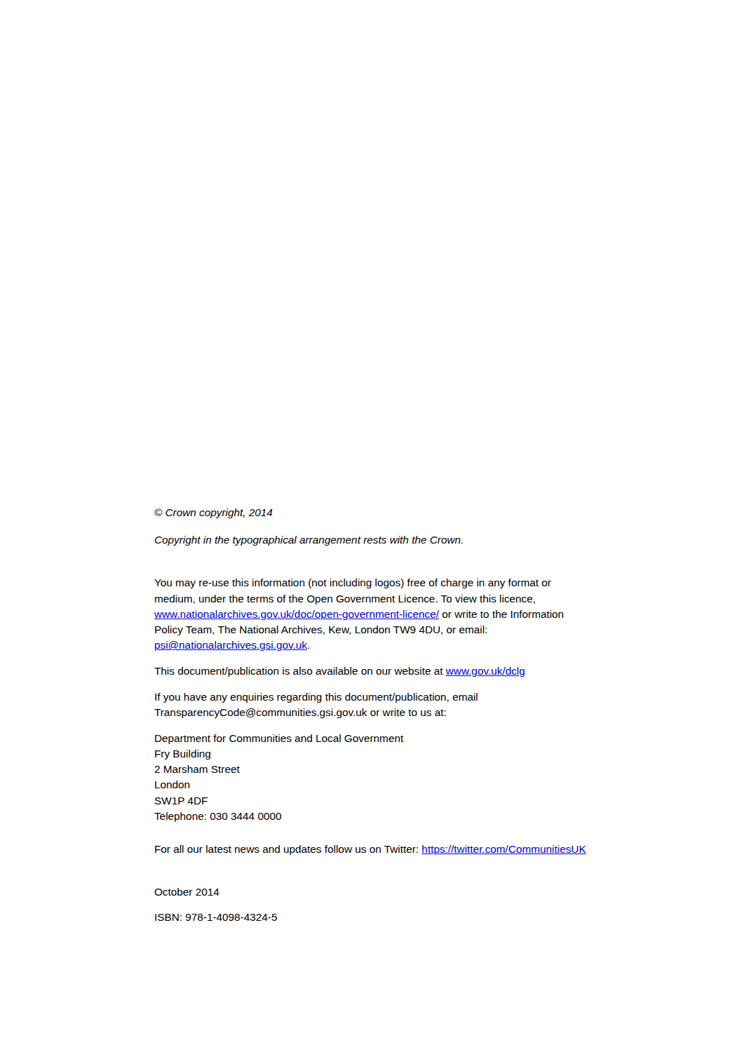© Crown copyright, 2014
Copyright in the typographical arrangement rests with the Crown.
You may re-use this information (not including logos) free of charge in any format or medium, under the terms of the Open Government Licence. To view this licence, www.nationalarchives.gov.uk/doc/open-government-licence/ or write to the Information Policy Team, The National Archives, Kew, London TW9 4DU, or email: psi@nationalarchives.gsi.gov.uk.
This document/publication is also available on our website at www.gov.uk/dclg
If you have any enquiries regarding this document/publication, email TransparencyCode@communities.gsi.gov.uk or write to us at:
Department for Communities and Local Government
Fry Building
2 Marsham Street
London
SW1P 4DF
Telephone: 030 3444 0000
For all our latest news and updates follow us on Twitter: https://twitter.com/CommunitiesUK
October 2014
ISBN: 978-1-4098-4324-5